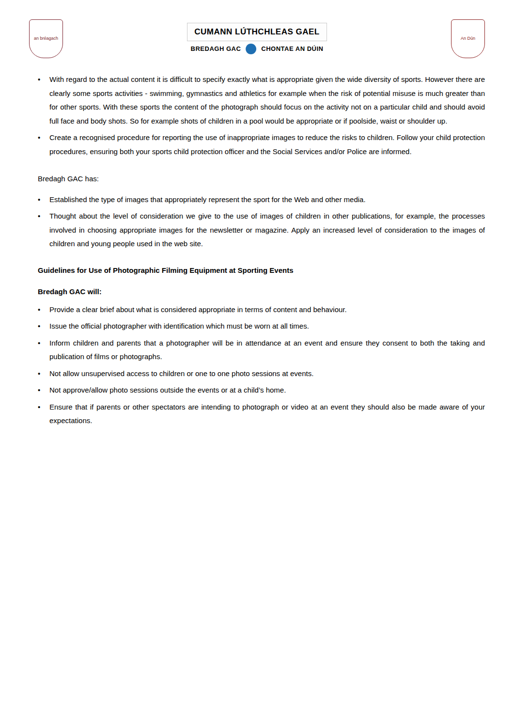an bréagach
CUMANN LÚTHCHLEAS GAEL
BREDAGH GAC CHONTAE AN DÚIN
An Dún
With regard to the actual content it is difficult to specify exactly what is appropriate given the wide diversity of sports. However there are clearly some sports activities - swimming, gymnastics and athletics for example when the risk of potential misuse is much greater than for other sports. With these sports the content of the photograph should focus on the activity not on a particular child and should avoid full face and body shots. So for example shots of children in a pool would be appropriate or if poolside, waist or shoulder up.
Create a recognised procedure for reporting the use of inappropriate images to reduce the risks to children. Follow your child protection procedures, ensuring both your sports child protection officer and the Social Services and/or Police are informed.
Bredagh GAC has:
Established the type of images that appropriately represent the sport for the Web and other media.
Thought about the level of consideration we give to the use of images of children in other publications, for example, the processes involved in choosing appropriate images for the newsletter or magazine. Apply an increased level of consideration to the images of children and young people used in the web site.
Guidelines for Use of Photographic Filming Equipment at Sporting Events
Bredagh GAC will:
Provide a clear brief about what is considered appropriate in terms of content and behaviour.
Issue the official photographer with identification which must be worn at all times.
Inform children and parents that a photographer will be in attendance at an event and ensure they consent to both the taking and publication of films or photographs.
Not allow unsupervised access to children or one to one photo sessions at events.
Not approve/allow photo sessions outside the events or at a child’s home.
Ensure that if parents or other spectators are intending to photograph or video at an event they should also be made aware of your expectations.